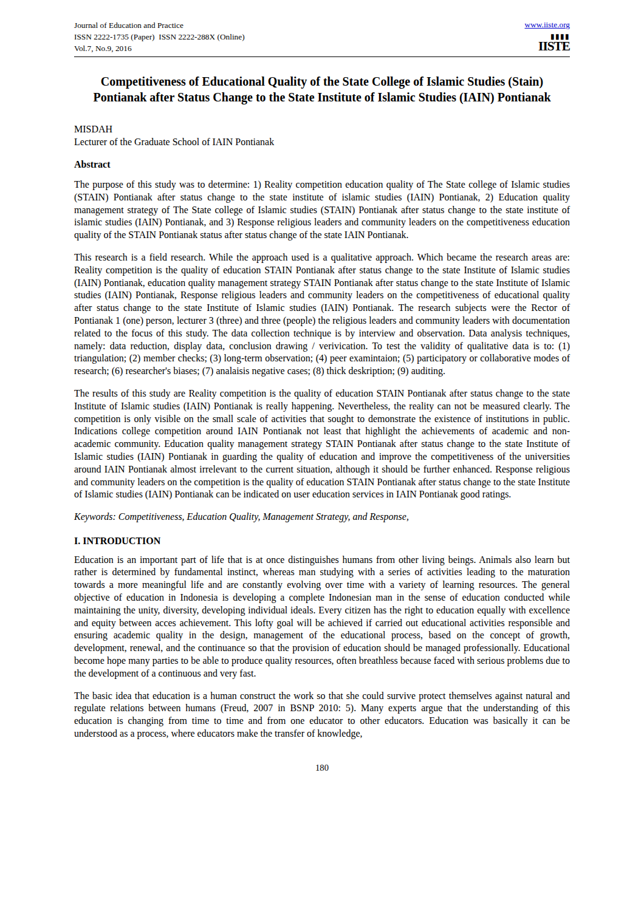Journal of Education and Practice
ISSN 2222-1735 (Paper) ISSN 2222-288X (Online)
Vol.7, No.9, 2016
www.iiste.org
▮▮▮▮ IISTE
Competitiveness of Educational Quality of the State College of Islamic Studies (Stain) Pontianak after Status Change to the State Institute of Islamic Studies (IAIN) Pontianak
MISDAH
Lecturer of the Graduate School of IAIN Pontianak
Abstract
The purpose of this study was to determine: 1) Reality competition education quality of The State college of Islamic studies (STAIN) Pontianak after status change to the state institute of islamic studies (IAIN) Pontianak, 2) Education quality management strategy of The State college of Islamic studies (STAIN) Pontianak after status change to the state institute of islamic studies (IAIN) Pontianak, and 3) Response religious leaders and community leaders on the competitiveness education quality of the STAIN Pontianak status after status change of the state IAIN Pontianak.
This research is a field research. While the approach used is a qualitative approach. Which became the research areas are: Reality competition is the quality of education STAIN Pontianak after status change to the state Institute of Islamic studies (IAIN) Pontianak, education quality management strategy STAIN Pontianak after status change to the state Institute of Islamic studies (IAIN) Pontianak, Response religious leaders and community leaders on the competitiveness of educational quality after status change to the state Institute of Islamic studies (IAIN) Pontianak. The research subjects were the Rector of Pontianak 1 (one) person, lecturer 3 (three) and three (people) the religious leaders and community leaders with documentation related to the focus of this study. The data collection technique is by interview and observation. Data analysis techniques, namely: data reduction, display data, conclusion drawing / verivication. To test the validity of qualitative data is to: (1) triangulation; (2) member checks; (3) long-term observation; (4) peer examintaion; (5) participatory or collaborative modes of research; (6) researcher's biases; (7) analaisis negative cases; (8) thick deskription; (9) auditing.
The results of this study are Reality competition is the quality of education STAIN Pontianak after status change to the state Institute of Islamic studies (IAIN) Pontianak is really happening. Nevertheless, the reality can not be measured clearly. The competition is only visible on the small scale of activities that sought to demonstrate the existence of institutions in public. Indications college competition around IAIN Pontianak not least that highlight the achievements of academic and non-academic community. Education quality management strategy STAIN Pontianak after status change to the state Institute of Islamic studies (IAIN) Pontianak in guarding the quality of education and improve the competitiveness of the universities around IAIN Pontianak almost irrelevant to the current situation, although it should be further enhanced. Response religious and community leaders on the competition is the quality of education STAIN Pontianak after status change to the state Institute of Islamic studies (IAIN) Pontianak can be indicated on user education services in IAIN Pontianak good ratings.
Keywords: Competitiveness, Education Quality, Management Strategy, and Response,
I. INTRODUCTION
Education is an important part of life that is at once distinguishes humans from other living beings. Animals also learn but rather is determined by fundamental instinct, whereas man studying with a series of activities leading to the maturation towards a more meaningful life and are constantly evolving over time with a variety of learning resources. The general objective of education in Indonesia is developing a complete Indonesian man in the sense of education conducted while maintaining the unity, diversity, developing individual ideals. Every citizen has the right to education equally with excellence and equity between acces achievement. This lofty goal will be achieved if carried out educational activities responsible and ensuring academic quality in the design, management of the educational process, based on the concept of growth, development, renewal, and the continuance so that the provision of education should be managed professionally. Educational become hope many parties to be able to produce quality resources, often breathless because faced with serious problems due to the development of a continuous and very fast.
The basic idea that education is a human construct the work so that she could survive protect themselves against natural and regulate relations between humans (Freud, 2007 in BSNP 2010: 5). Many experts argue that the understanding of this education is changing from time to time and from one educator to other educators. Education was basically it can be understood as a process, where educators make the transfer of knowledge,
180